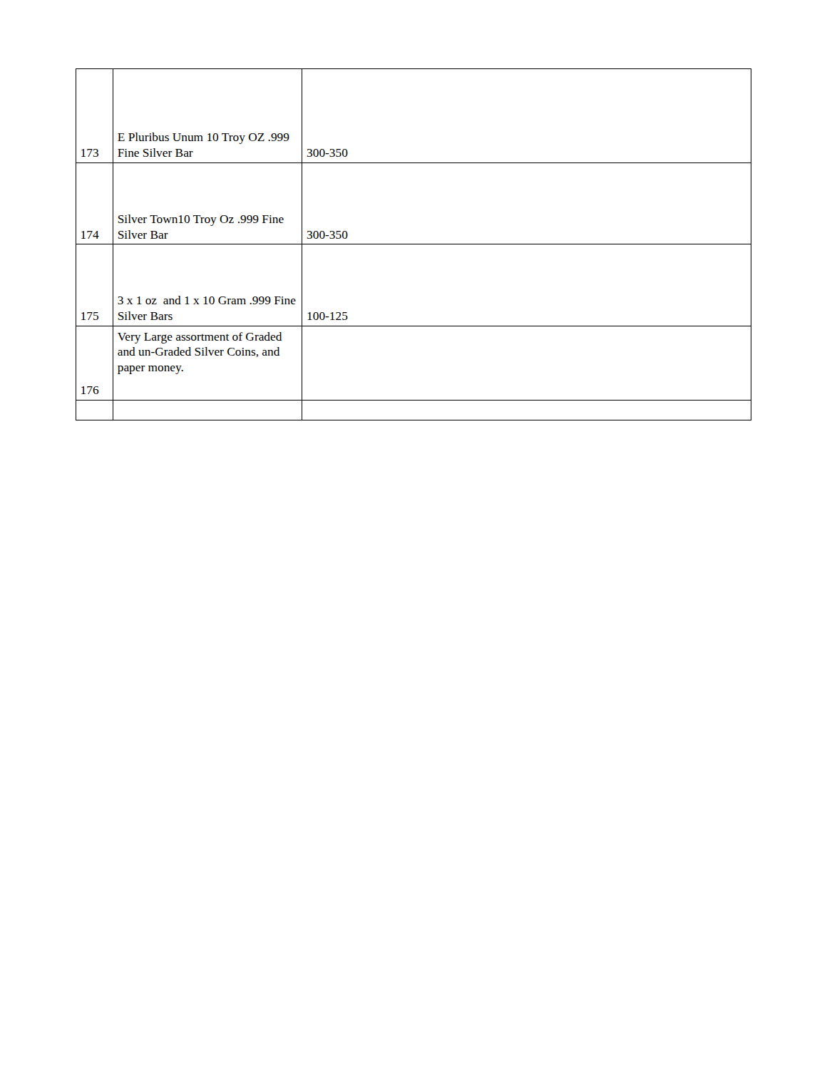| 173 | E Pluribus Unum 10 Troy OZ .999 Fine Silver Bar | 300-350 |
| 174 | Silver Town10 Troy Oz .999 Fine Silver Bar | 300-350 |
| 175 | 3 x 1 oz and 1 x 10 Gram .999 Fine Silver Bars | 100-125 |
| 176 | Very Large assortment of Graded and un-Graded Silver Coins, and paper money. | |